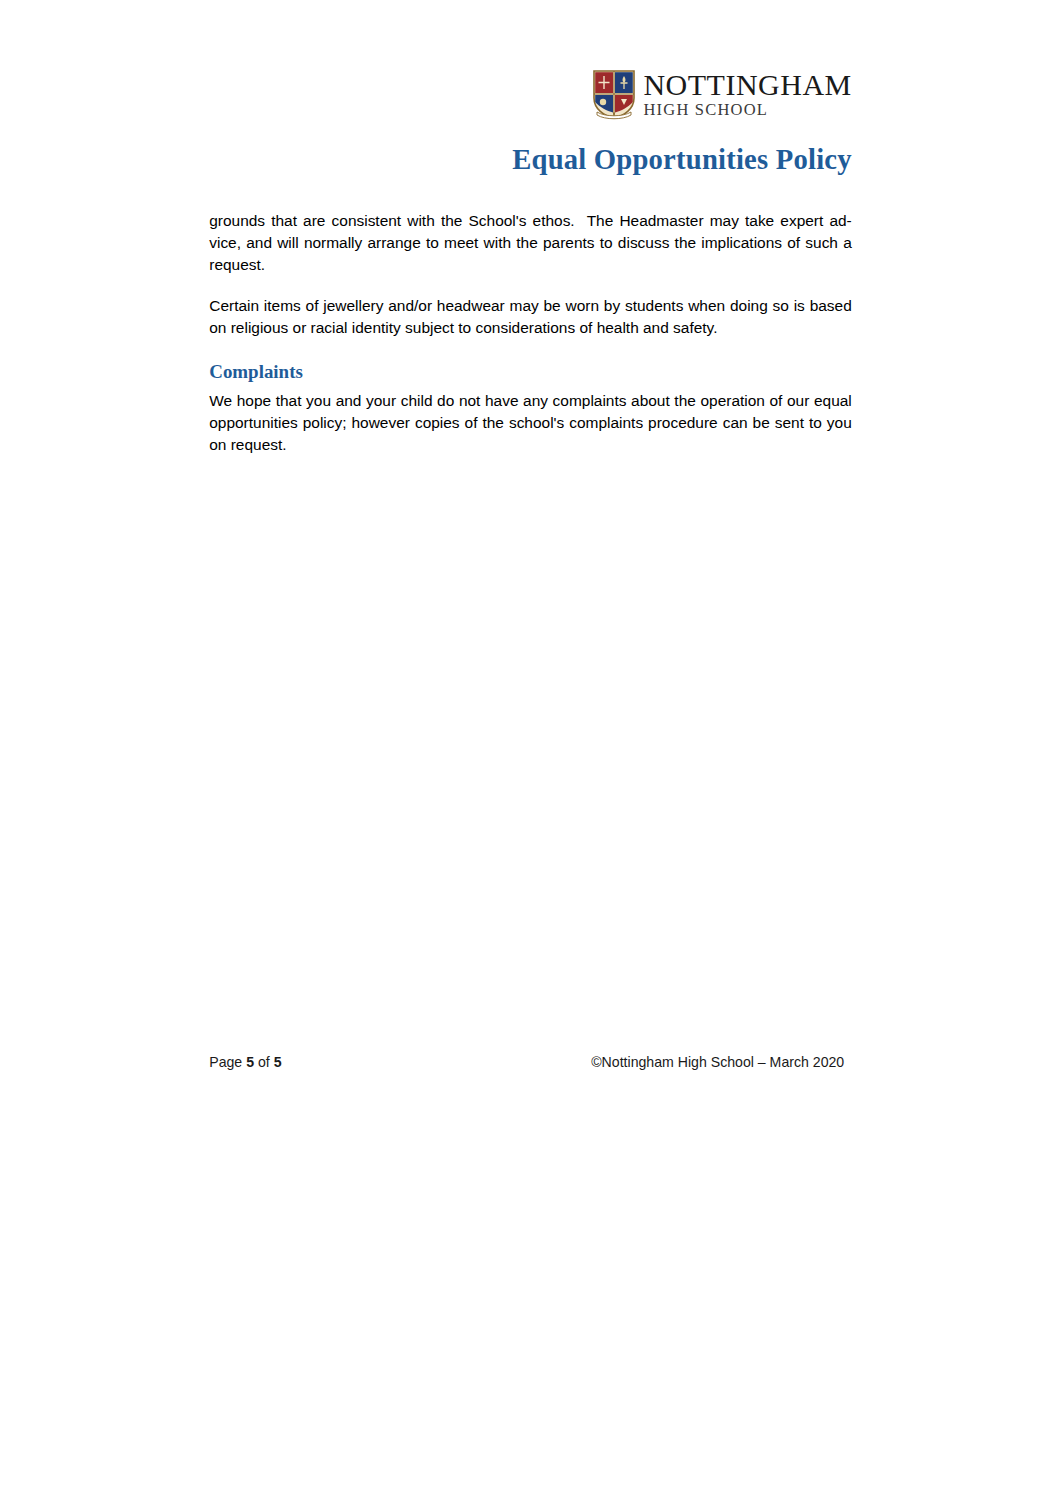NOTTINGHAM
HIGH SCHOOL
Equal Opportunities Policy
grounds that are consistent with the School's ethos. The Headmaster may take expert advice, and will normally arrange to meet with the parents to discuss the implications of such a request.
Certain items of jewellery and/or headwear may be worn by students when doing so is based on religious or racial identity subject to considerations of health and safety.
Complaints
We hope that you and your child do not have any complaints about the operation of our equal opportunities policy; however copies of the school's complaints procedure can be sent to you on request.
Page 5 of 5
©Nottingham High School – March 2020